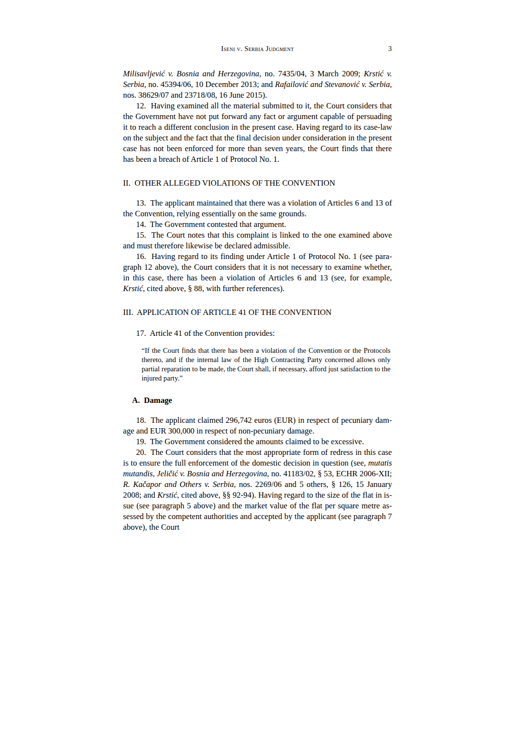Iseni v. Serbia Judgment 3
Milisavljević v. Bosnia and Herzegovina, no. 7435/04, 3 March 2009; Krstić v. Serbia, no. 45394/06, 10 December 2013; and Rafailović and Stevanović v. Serbia, nos. 38629/07 and 23718/08, 16 June 2015).
12. Having examined all the material submitted to it, the Court considers that the Government have not put forward any fact or argument capable of persuading it to reach a different conclusion in the present case. Having regard to its case-law on the subject and the fact that the final decision under consideration in the present case has not been enforced for more than seven years, the Court finds that there has been a breach of Article 1 of Protocol No. 1.
II. OTHER ALLEGED VIOLATIONS OF THE CONVENTION
13. The applicant maintained that there was a violation of Articles 6 and 13 of the Convention, relying essentially on the same grounds.
14. The Government contested that argument.
15. The Court notes that this complaint is linked to the one examined above and must therefore likewise be declared admissible.
16. Having regard to its finding under Article 1 of Protocol No. 1 (see paragraph 12 above), the Court considers that it is not necessary to examine whether, in this case, there has been a violation of Articles 6 and 13 (see, for example, Krstić, cited above, § 88, with further references).
III. APPLICATION OF ARTICLE 41 OF THE CONVENTION
17. Article 41 of the Convention provides:
“If the Court finds that there has been a violation of the Convention or the Protocols thereto, and if the internal law of the High Contracting Party concerned allows only partial reparation to be made, the Court shall, if necessary, afford just satisfaction to the injured party.”
A. Damage
18. The applicant claimed 296,742 euros (EUR) in respect of pecuniary damage and EUR 300,000 in respect of non-pecuniary damage.
19. The Government considered the amounts claimed to be excessive.
20. The Court considers that the most appropriate form of redress in this case is to ensure the full enforcement of the domestic decision in question (see, mutatis mutandis, Jeličić v. Bosnia and Herzegovina, no. 41183/02, § 53, ECHR 2006-XII; R. Kačapor and Others v. Serbia, nos. 2269/06 and 5 others, § 126, 15 January 2008; and Krstić, cited above, §§ 92-94). Having regard to the size of the flat in issue (see paragraph 5 above) and the market value of the flat per square metre assessed by the competent authorities and accepted by the applicant (see paragraph 7 above), the Court